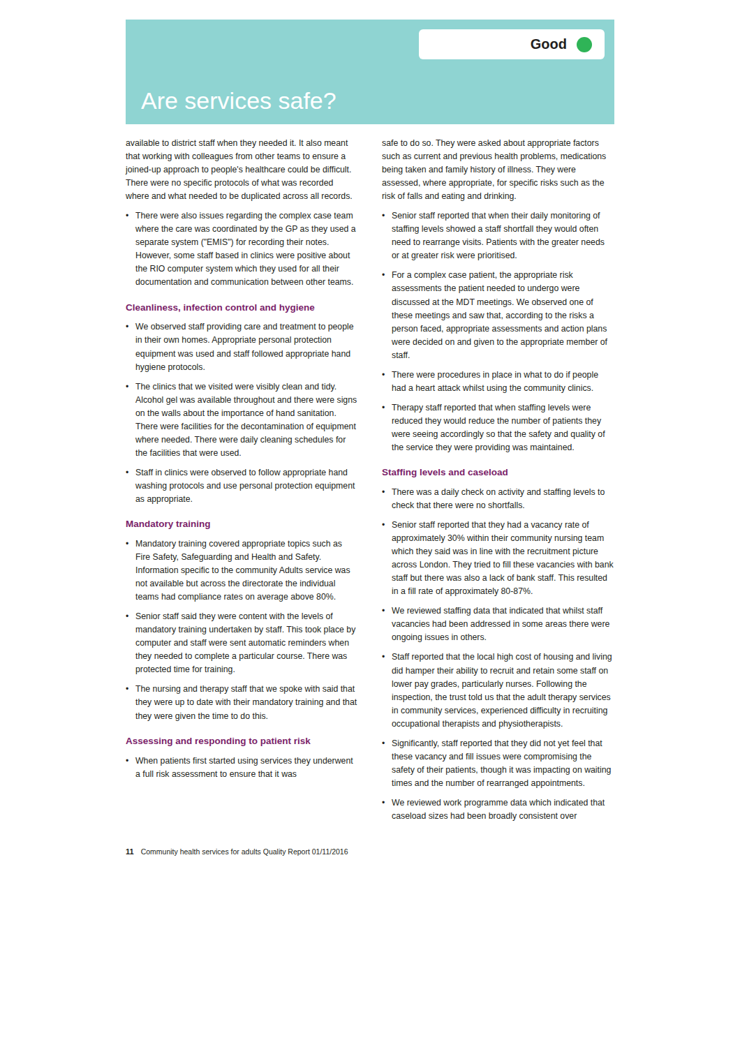Good
Are services safe?
available to district staff when they needed it. It also meant that working with colleagues from other teams to ensure a joined-up approach to people's healthcare could be difficult. There were no specific protocols of what was recorded where and what needed to be duplicated across all records.
There were also issues regarding the complex case team where the care was coordinated by the GP as they used a separate system ("EMIS") for recording their notes. However, some staff based in clinics were positive about the RIO computer system which they used for all their documentation and communication between other teams.
Cleanliness, infection control and hygiene
We observed staff providing care and treatment to people in their own homes. Appropriate personal protection equipment was used and staff followed appropriate hand hygiene protocols.
The clinics that we visited were visibly clean and tidy. Alcohol gel was available throughout and there were signs on the walls about the importance of hand sanitation. There were facilities for the decontamination of equipment where needed. There were daily cleaning schedules for the facilities that were used.
Staff in clinics were observed to follow appropriate hand washing protocols and use personal protection equipment as appropriate.
Mandatory training
Mandatory training covered appropriate topics such as Fire Safety, Safeguarding and Health and Safety. Information specific to the community Adults service was not available but across the directorate the individual teams had compliance rates on average above 80%.
Senior staff said they were content with the levels of mandatory training undertaken by staff. This took place by computer and staff were sent automatic reminders when they needed to complete a particular course. There was protected time for training.
The nursing and therapy staff that we spoke with said that they were up to date with their mandatory training and that they were given the time to do this.
Assessing and responding to patient risk
When patients first started using services they underwent a full risk assessment to ensure that it was
safe to do so. They were asked about appropriate factors such as current and previous health problems, medications being taken and family history of illness. They were assessed, where appropriate, for specific risks such as the risk of falls and eating and drinking.
Senior staff reported that when their daily monitoring of staffing levels showed a staff shortfall they would often need to rearrange visits. Patients with the greater needs or at greater risk were prioritised.
For a complex case patient, the appropriate risk assessments the patient needed to undergo were discussed at the MDT meetings. We observed one of these meetings and saw that, according to the risks a person faced, appropriate assessments and action plans were decided on and given to the appropriate member of staff.
There were procedures in place in what to do if people had a heart attack whilst using the community clinics.
Therapy staff reported that when staffing levels were reduced they would reduce the number of patients they were seeing accordingly so that the safety and quality of the service they were providing was maintained.
Staffing levels and caseload
There was a daily check on activity and staffing levels to check that there were no shortfalls.
Senior staff reported that they had a vacancy rate of approximately 30% within their community nursing team which they said was in line with the recruitment picture across London. They tried to fill these vacancies with bank staff but there was also a lack of bank staff. This resulted in a fill rate of approximately 80-87%.
We reviewed staffing data that indicated that whilst staff vacancies had been addressed in some areas there were ongoing issues in others.
Staff reported that the local high cost of housing and living did hamper their ability to recruit and retain some staff on lower pay grades, particularly nurses. Following the inspection, the trust told us that the adult therapy services in community services, experienced difficulty in recruiting occupational therapists and physiotherapists.
Significantly, staff reported that they did not yet feel that these vacancy and fill issues were compromising the safety of their patients, though it was impacting on waiting times and the number of rearranged appointments.
We reviewed work programme data which indicated that caseload sizes had been broadly consistent over
11 Community health services for adults Quality Report 01/11/2016